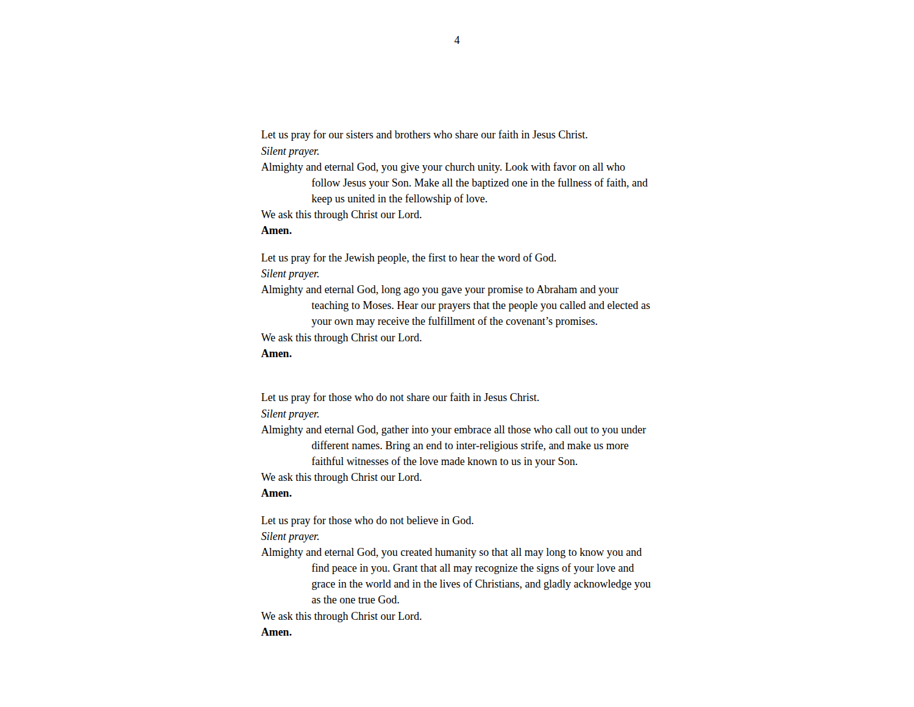4
Let us pray for our sisters and brothers who share our faith in Jesus Christ.
Silent prayer.
Almighty and eternal God, you give your church unity. Look with favor on all who follow Jesus your Son. Make all the baptized one in the fullness of faith, and keep us united in the fellowship of love.
We ask this through Christ our Lord.
Amen.
Let us pray for the Jewish people, the first to hear the word of God.
Silent prayer.
Almighty and eternal God, long ago you gave your promise to Abraham and your teaching to Moses. Hear our prayers that the people you called and elected as your own may receive the fulfillment of the covenant’s promises.
We ask this through Christ our Lord.
Amen.
Let us pray for those who do not share our faith in Jesus Christ.
Silent prayer.
Almighty and eternal God, gather into your embrace all those who call out to you under different names. Bring an end to inter-religious strife, and make us more faithful witnesses of the love made known to us in your Son.
We ask this through Christ our Lord.
Amen.
Let us pray for those who do not believe in God.
Silent prayer.
Almighty and eternal God, you created humanity so that all may long to know you and find peace in you. Grant that all may recognize the signs of your love and grace in the world and in the lives of Christians, and gladly acknowledge you as the one true God.
We ask this through Christ our Lord.
Amen.